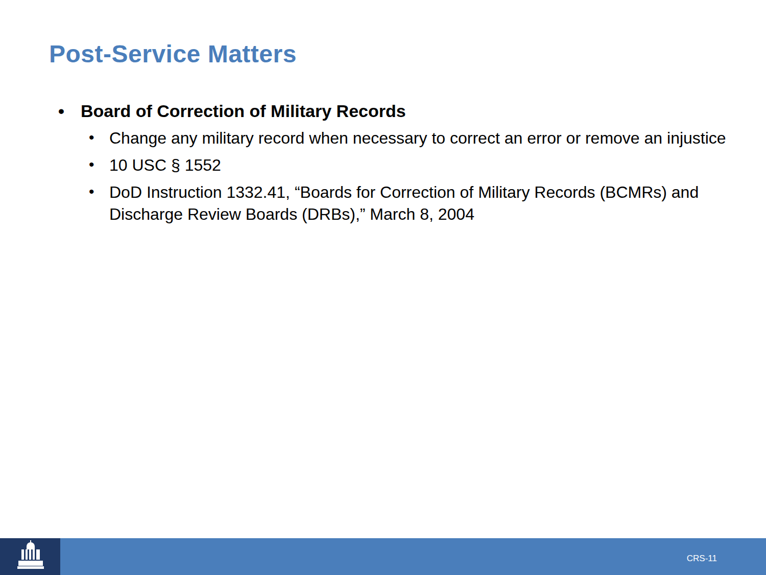Post-Service Matters
Board of Correction of Military Records
Change any military record when necessary to correct an error or remove an injustice
10 USC § 1552
DoD Instruction 1332.41, “Boards for Correction of Military Records (BCMRs) and Discharge Review Boards (DRBs),” March 8, 2004
CRS-11